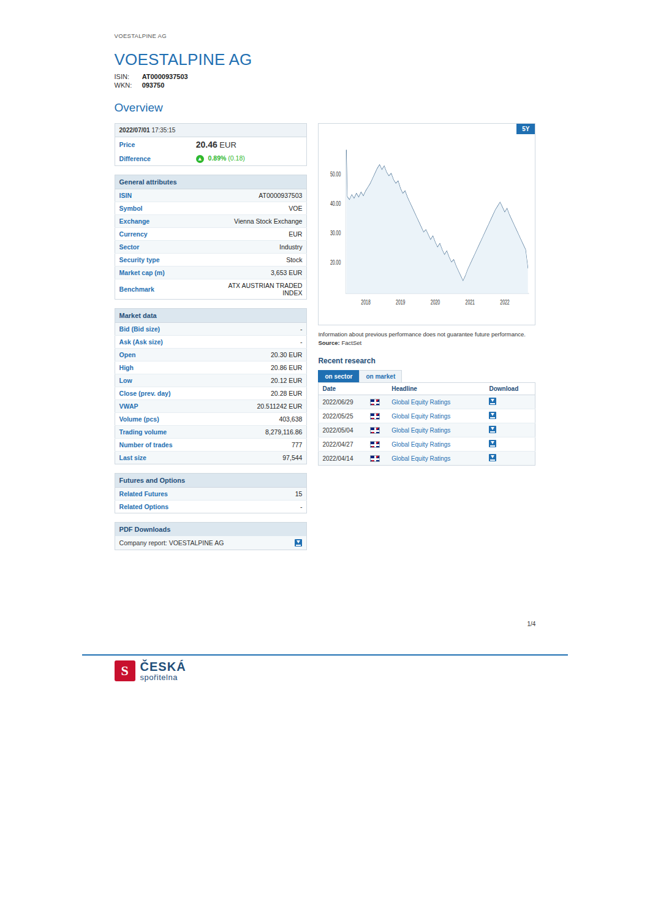VOESTALPINE AG
VOESTALPINE AG
ISIN: AT0000937503
WKN: 093750
Overview
2022/07/01 17:35:15
| Price | 20.46 EUR |
| Difference | ▲ 0.89% (0.18) |
General attributes
| ISIN | AT0000937503 |
| Symbol | VOE |
| Exchange | Vienna Stock Exchange |
| Currency | EUR |
| Sector | Industry |
| Security type | Stock |
| Market cap (m) | 3,653 EUR |
| Benchmark | ATX AUSTRIAN TRADED INDEX |
Market data
| Bid (Bid size) | - |
| Ask (Ask size) | - |
| Open | 20.30 EUR |
| High | 20.86 EUR |
| Low | 20.12 EUR |
| Close (prev. day) | 20.28 EUR |
| VWAP | 20.511242 EUR |
| Volume (pcs) | 403,638 |
| Trading volume | 8,279,116.86 |
| Number of trades | 777 |
| Last size | 97,544 |
Futures and Options
| Related Futures | 15 |
| Related Options | - |
PDF Downloads
Company report: VOESTALPINE AG
5Y
50.00 40.00 30.00 20.00 2018 2019 2020 2021 2022
Information about previous performance does not guarantee future performance.
Source: FactSet
Recent research
on sector
on market
| Date | | Headline | Download |
| --- | --- | --- | --- |
| 2022/06/29 | | Global Equity Ratings | |
| 2022/05/25 | | Global Equity Ratings | |
| 2022/05/04 | | Global Equity Ratings | |
| 2022/04/27 | | Global Equity Ratings | |
| 2022/04/14 | | Global Equity Ratings | |
1/4
ČESKÁ
spořitelna